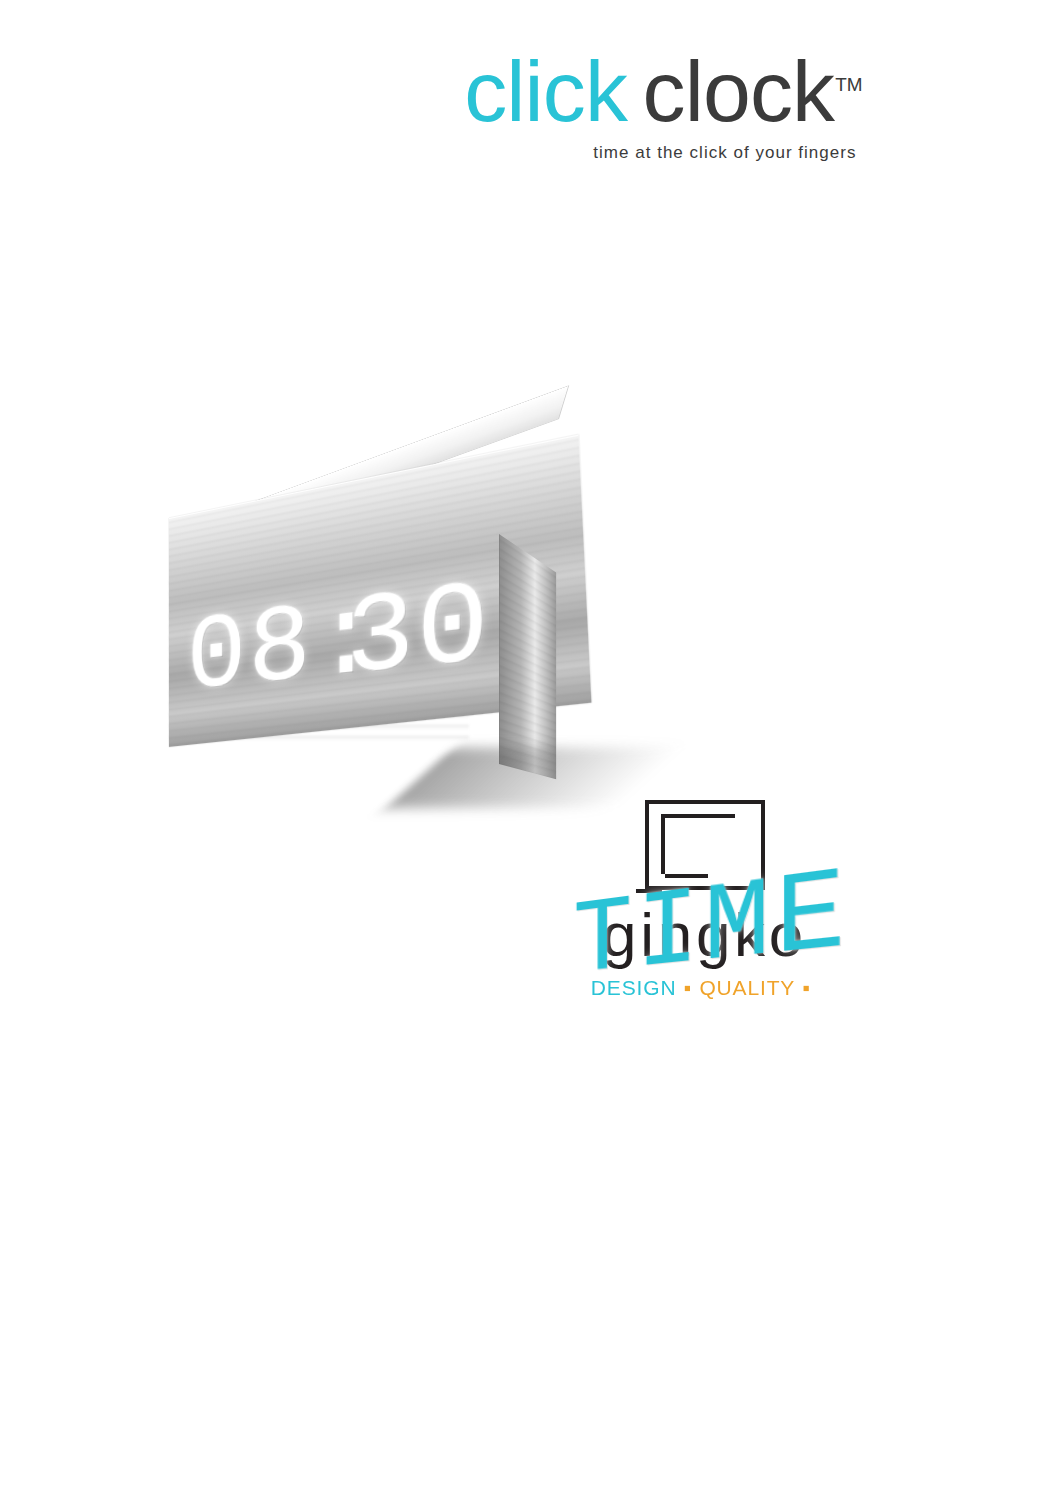click clockTM
time at the click of your fingers
08: 30
gingko
DESIGN▪QUALITY▪TIME